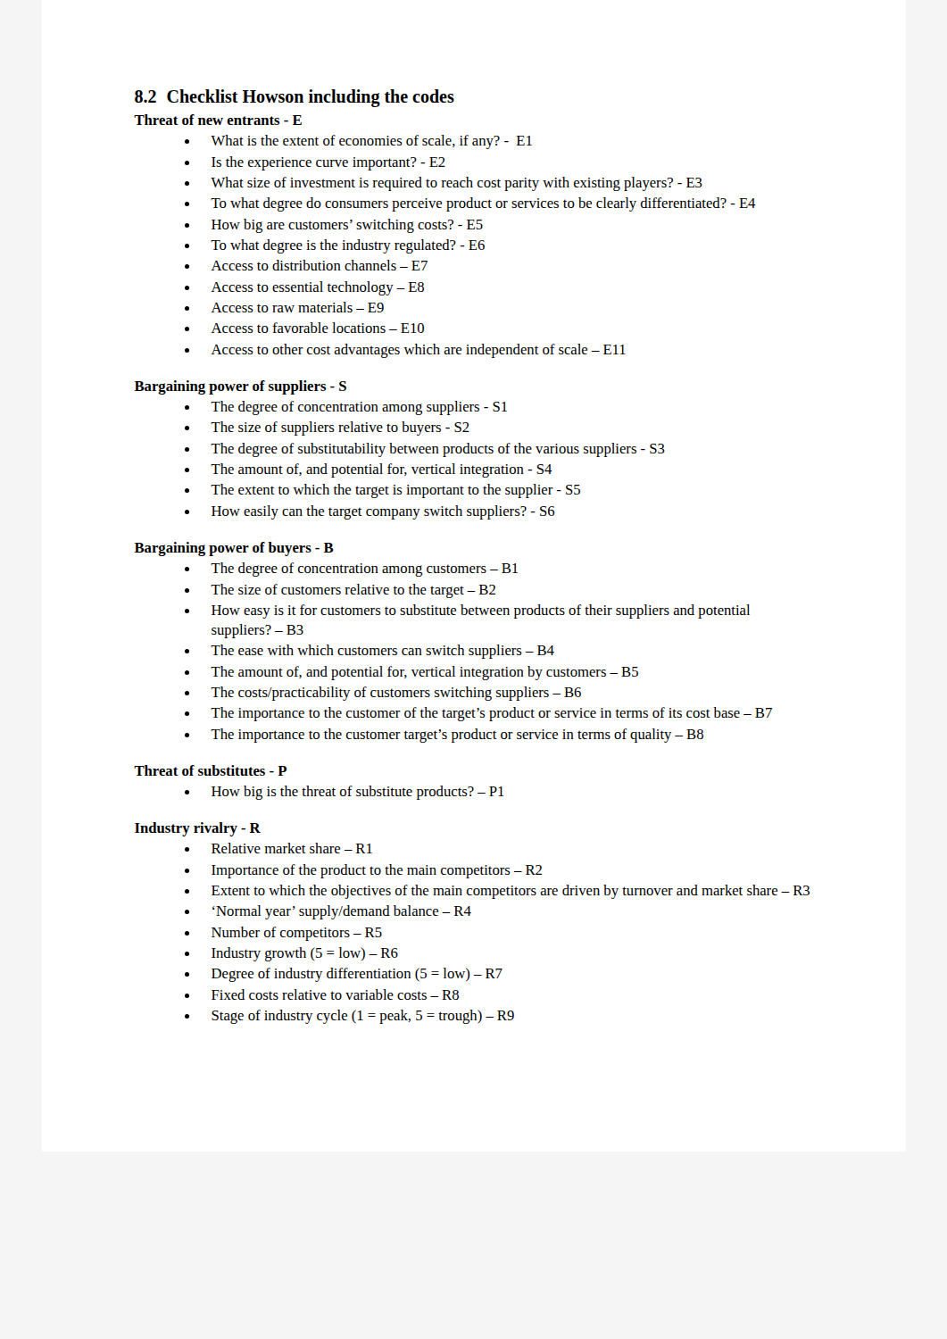8.2 Checklist Howson including the codes
Threat of new entrants - E
What is the extent of economies of scale, if any? - E1
Is the experience curve important? - E2
What size of investment is required to reach cost parity with existing players? - E3
To what degree do consumers perceive product or services to be clearly differentiated? - E4
How big are customers’ switching costs? - E5
To what degree is the industry regulated? - E6
Access to distribution channels – E7
Access to essential technology – E8
Access to raw materials – E9
Access to favorable locations – E10
Access to other cost advantages which are independent of scale – E11
Bargaining power of suppliers - S
The degree of concentration among suppliers - S1
The size of suppliers relative to buyers - S2
The degree of substitutability between products of the various suppliers - S3
The amount of, and potential for, vertical integration - S4
The extent to which the target is important to the supplier - S5
How easily can the target company switch suppliers? - S6
Bargaining power of buyers - B
The degree of concentration among customers – B1
The size of customers relative to the target – B2
How easy is it for customers to substitute between products of their suppliers and potential suppliers? – B3
The ease with which customers can switch suppliers – B4
The amount of, and potential for, vertical integration by customers – B5
The costs/practicability of customers switching suppliers – B6
The importance to the customer of the target’s product or service in terms of its cost base – B7
The importance to the customer target’s product or service in terms of quality – B8
Threat of substitutes - P
How big is the threat of substitute products? – P1
Industry rivalry - R
Relative market share – R1
Importance of the product to the main competitors – R2
Extent to which the objectives of the main competitors are driven by turnover and market share – R3
‘Normal year’ supply/demand balance – R4
Number of competitors – R5
Industry growth (5 = low) – R6
Degree of industry differentiation (5 = low) – R7
Fixed costs relative to variable costs – R8
Stage of industry cycle (1 = peak, 5 = trough) – R9